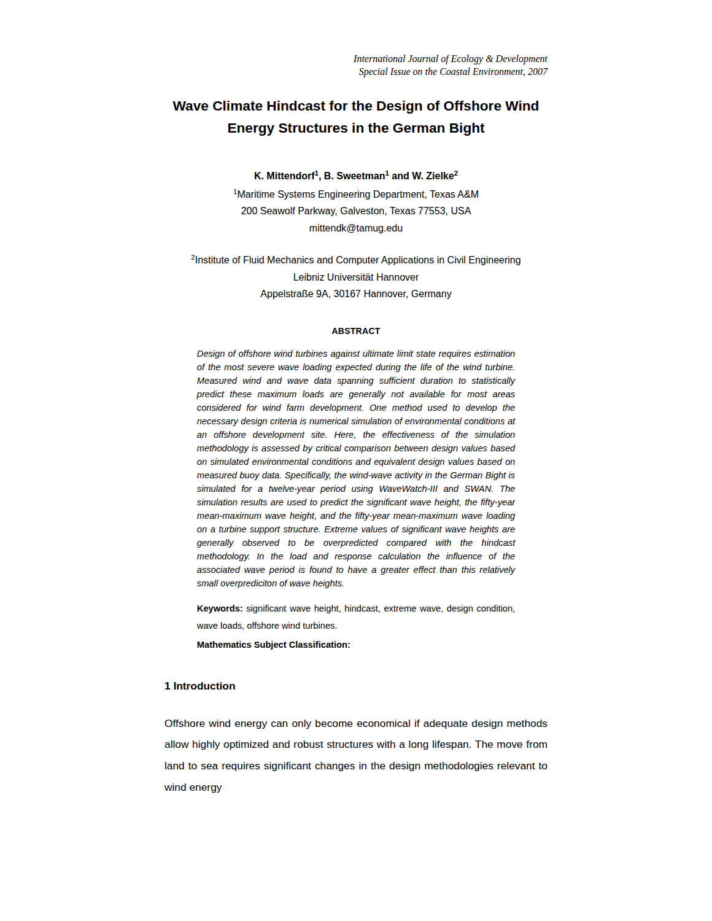International Journal of Ecology & Development
Special Issue on the Coastal Environment, 2007
Wave Climate Hindcast for the Design of Offshore Wind Energy Structures in the German Bight
K. Mittendorf1, B. Sweetman1 and W. Zielke2
1Maritime Systems Engineering Department, Texas A&M
200 Seawolf Parkway, Galveston, Texas 77553, USA
mittendk@tamug.edu
2Institute of Fluid Mechanics and Computer Applications in Civil Engineering
Leibniz Universität Hannover
Appelstraße 9A, 30167 Hannover, Germany
ABSTRACT
Design of offshore wind turbines against ultimate limit state requires estimation of the most severe wave loading expected during the life of the wind turbine. Measured wind and wave data spanning sufficient duration to statistically predict these maximum loads are generally not available for most areas considered for wind farm development. One method used to develop the necessary design criteria is numerical simulation of environmental conditions at an offshore development site. Here, the effectiveness of the simulation methodology is assessed by critical comparison between design values based on simulated environmental conditions and equivalent design values based on measured buoy data. Specifically, the wind-wave activity in the German Bight is simulated for a twelve-year period using WaveWatch-III and SWAN. The simulation results are used to predict the significant wave height, the fifty-year mean-maximum wave height, and the fifty-year mean-maximum wave loading on a turbine support structure. Extreme values of significant wave heights are generally observed to be overpredicted compared with the hindcast methodology. In the load and response calculation the influence of the associated wave period is found to have a greater effect than this relatively small overprediciton of wave heights.
Keywords: significant wave height, hindcast, extreme wave, design condition, wave loads, offshore wind turbines.
Mathematics Subject Classification:
1 Introduction
Offshore wind energy can only become economical if adequate design methods allow highly optimized and robust structures with a long lifespan. The move from land to sea requires significant changes in the design methodologies relevant to wind energy